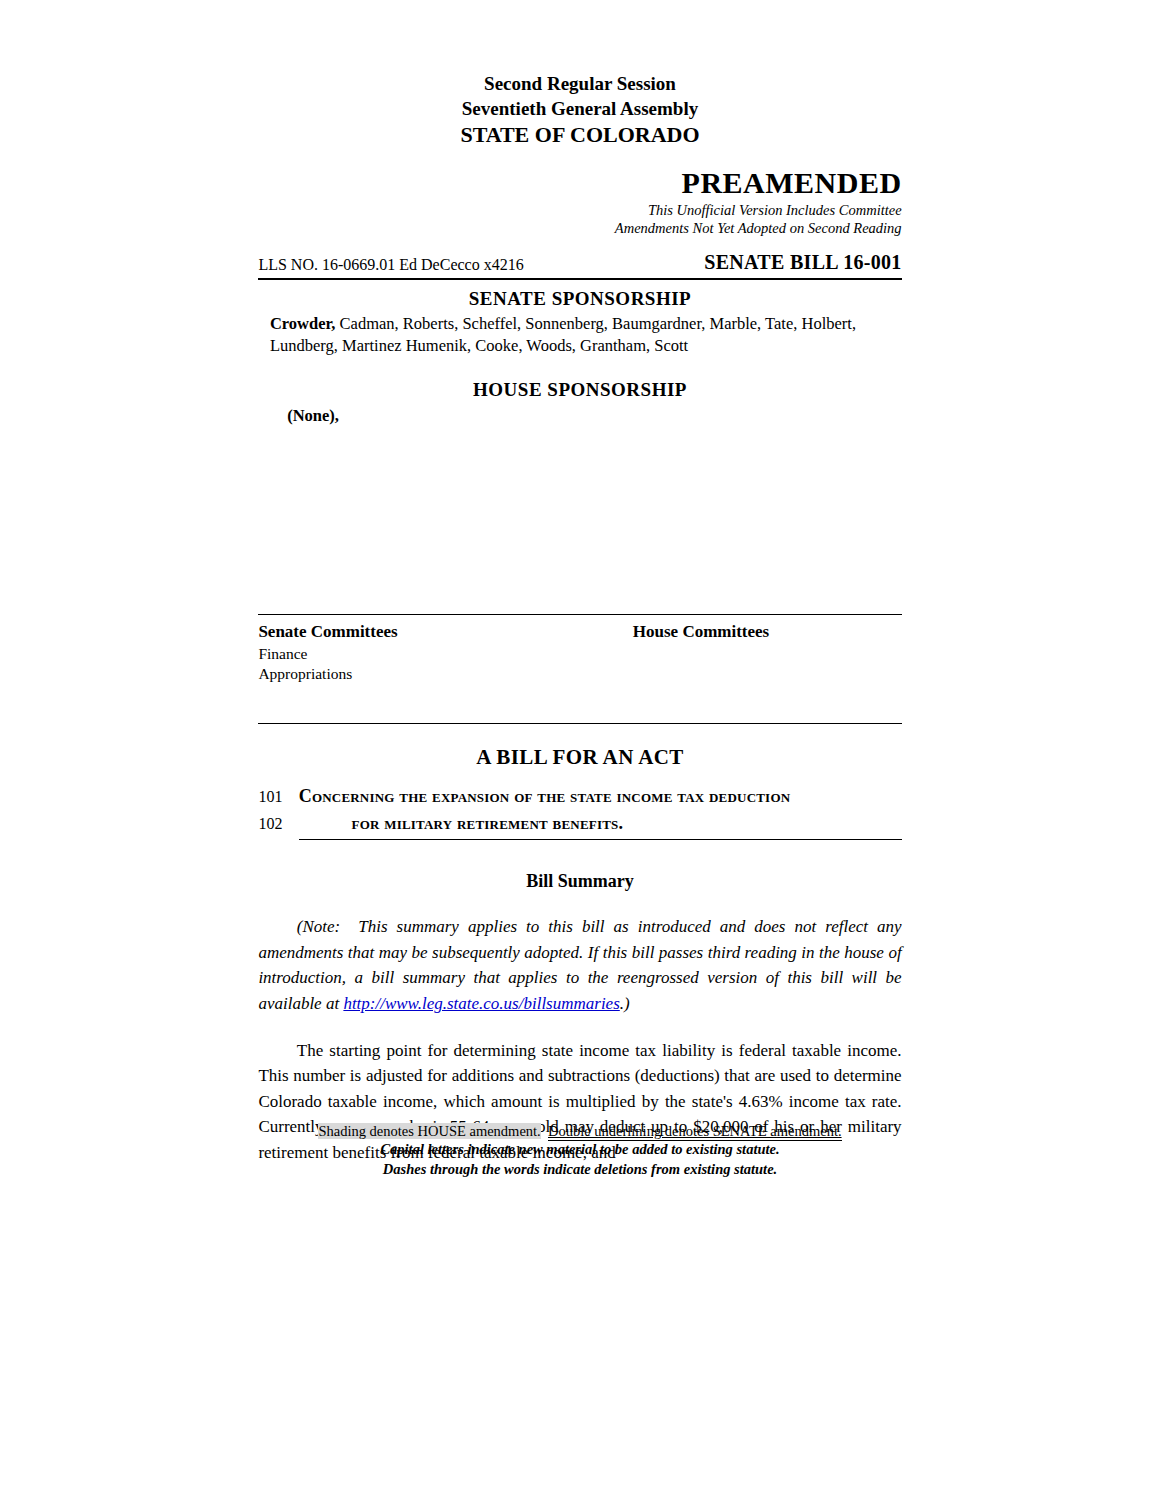Second Regular Session
Seventieth General Assembly
STATE OF COLORADO
PREAMENDED
This Unofficial Version Includes Committee
Amendments Not Yet Adopted on Second Reading
LLS NO. 16-0669.01 Ed DeCecco x4216
SENATE BILL 16-001
SENATE SPONSORSHIP
Crowder, Cadman, Roberts, Scheffel, Sonnenberg, Baumgardner, Marble, Tate, Holbert, Lundberg, Martinez Humenik, Cooke, Woods, Grantham, Scott
HOUSE SPONSORSHIP
(None),
Senate Committees
Finance
Appropriations
House Committees
A BILL FOR AN ACT
101
Concerning the expansion of the state income tax deduction
102
for military retirement benefits.
Bill Summary
(Note: This summary applies to this bill as introduced and does not reflect any amendments that may be subsequently adopted. If this bill passes third reading in the house of introduction, a bill summary that applies to the reengrossed version of this bill will be available at http://www.leg.state.co.us/billsummaries.)
The starting point for determining state income tax liability is federal taxable income. This number is adjusted for additions and subtractions (deductions) that are used to determine Colorado taxable income, which amount is multiplied by the state's 4.63% income tax rate. Currently, a person who is 55-64 years old may deduct up to $20,000 of his or her military retirement benefits from federal taxable income, and
Shading denotes HOUSE amendment. Double underlining denotes SENATE amendment.
Capital letters indicate new material to be added to existing statute.
Dashes through the words indicate deletions from existing statute.